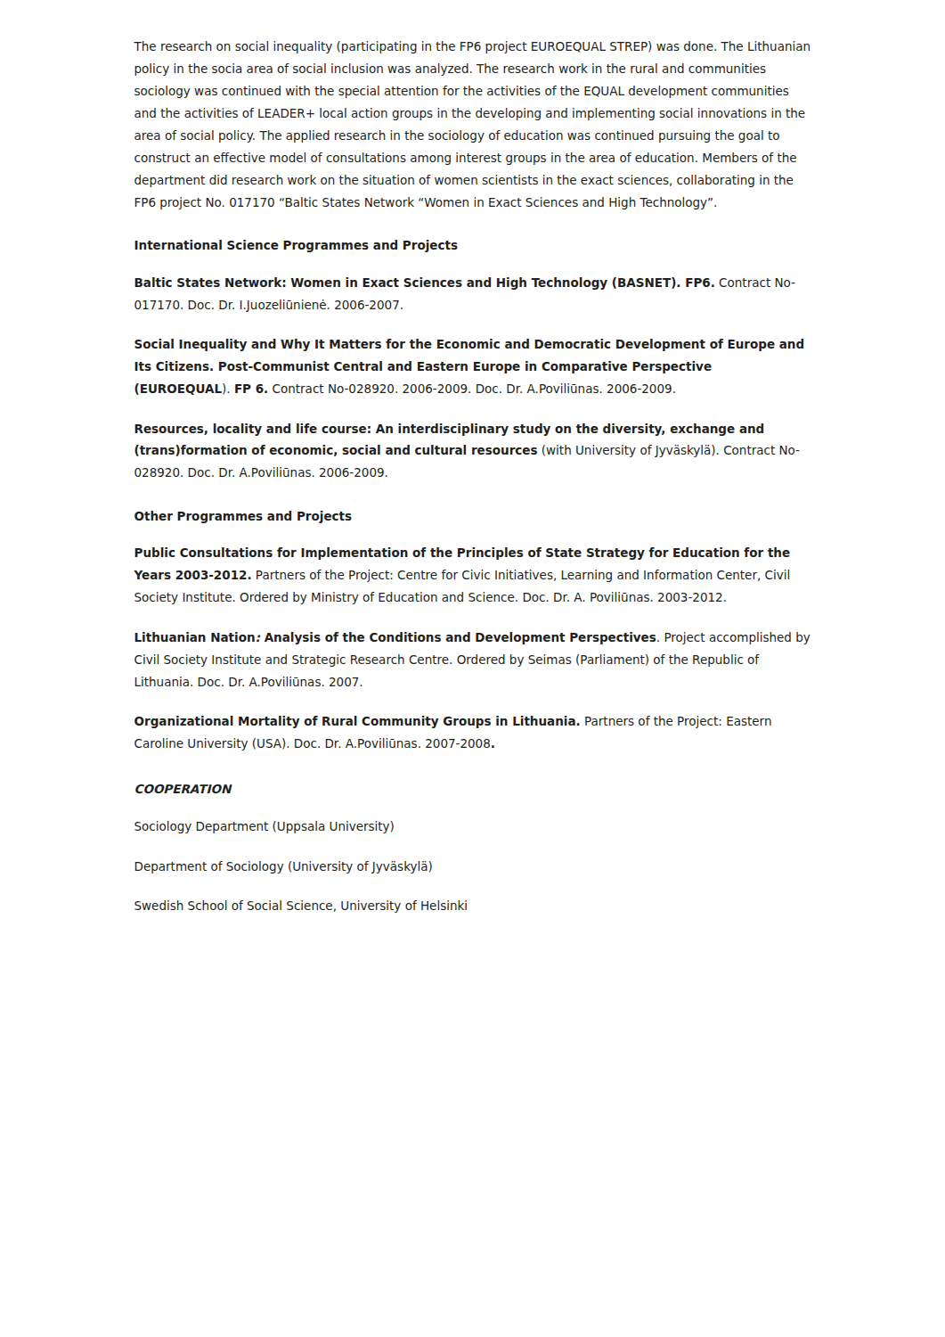The research on social inequality (participating in the FP6 project EUROEQUAL STREP) was done. The Lithuanian policy in the socia area of social inclusion was analyzed. The research work in the rural and communities sociology was continued with the special attention for the activities of the EQUAL development communities and the activities of LEADER+ local action groups in the developing and implementing social innovations in the area of social policy. The applied research in the sociology of education was continued pursuing the goal to construct an effective model of consultations among interest groups in the area of education. Members of the department did research work on the situation of women scientists in the exact sciences, collaborating in the FP6 project No. 017170 “Baltic States Network “Women in Exact Sciences and High Technology”.
International Science Programmes and Projects
Baltic States Network: Women in Exact Sciences and High Technology (BASNET). FP6. Contract No-017170. Doc. Dr. I.Juozeliūnienė. 2006-2007.
Social Inequality and Why It Matters for the Economic and Democratic Development of Europe and Its Citizens. Post-Communist Central and Eastern Europe in Comparative Perspective (EUROEQUAL). FP 6. Contract No-028920. 2006-2009. Doc. Dr. A.Poviliūnas. 2006-2009.
Resources, locality and life course: An interdisciplinary study on the diversity, exchange and (trans)formation of economic, social and cultural resources (with University of Jyväskylä). Contract No-028920. Doc. Dr. A.Poviliūnas. 2006-2009.
Other Programmes and Projects
Public Consultations for Implementation of the Principles of State Strategy for Education for the Years 2003-2012. Partners of the Project: Centre for Civic Initiatives, Learning and Information Center, Civil Society Institute. Ordered by Ministry of Education and Science. Doc. Dr. A. Poviliūnas. 2003-2012.
Lithuanian Nation: Analysis of the Conditions and Development Perspectives. Project accomplished by Civil Society Institute and Strategic Research Centre. Ordered by Seimas (Parliament) of the Republic of Lithuania. Doc. Dr. A.Poviliūnas. 2007.
Organizational Mortality of Rural Community Groups in Lithuania. Partners of the Project: Eastern Caroline University (USA). Doc. Dr. A.Poviliūnas. 2007-2008.
COOPERATION
Sociology Department (Uppsala University)
Department of Sociology (University of Jyväskylä)
Swedish School of Social Science, University of Helsinki